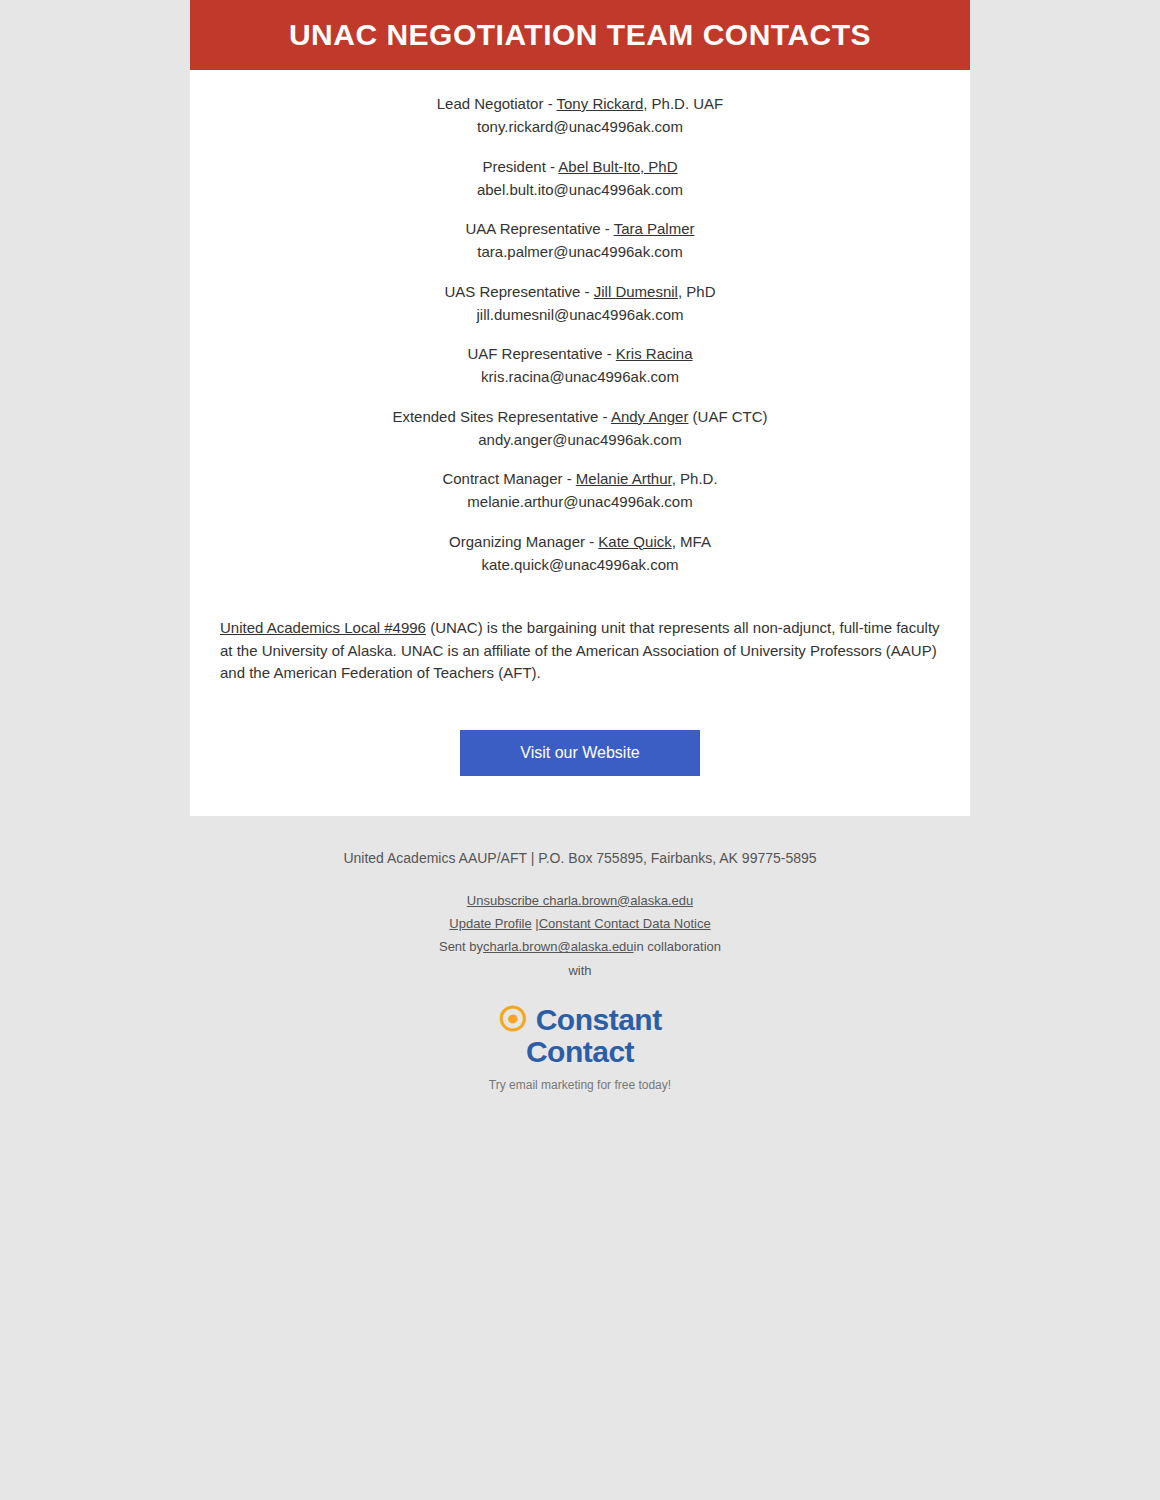UNAC NEGOTIATION TEAM CONTACTS
Lead Negotiator - Tony Rickard, Ph.D. UAF
tony.rickard@unac4996ak.com
President - Abel Bult-Ito, PhD
abel.bult.ito@unac4996ak.com
UAA Representative - Tara Palmer
tara.palmer@unac4996ak.com
UAS Representative - Jill Dumesnil, PhD
jill.dumesnil@unac4996ak.com
UAF Representative - Kris Racina
kris.racina@unac4996ak.com
Extended Sites Representative - Andy Anger (UAF CTC)
andy.anger@unac4996ak.com
Contract Manager - Melanie Arthur, Ph.D.
melanie.arthur@unac4996ak.com
Organizing Manager - Kate Quick, MFA
kate.quick@unac4996ak.com
United Academics Local #4996 (UNAC) is the bargaining unit that represents all non-adjunct, full-time faculty at the University of Alaska. UNAC is an affiliate of the American Association of University Professors (AAUP) and the American Federation of Teachers (AFT).
Visit our Website
United Academics AAUP/AFT | P.O. Box 755895, Fairbanks, AK 99775-5895
Unsubscribe charla.brown@alaska.edu
Update Profile |Constant Contact Data Notice
Sent bycharla.brown@alaska.eduin collaboration
with
⦿ Constant
Contact
Try email marketing for free today!